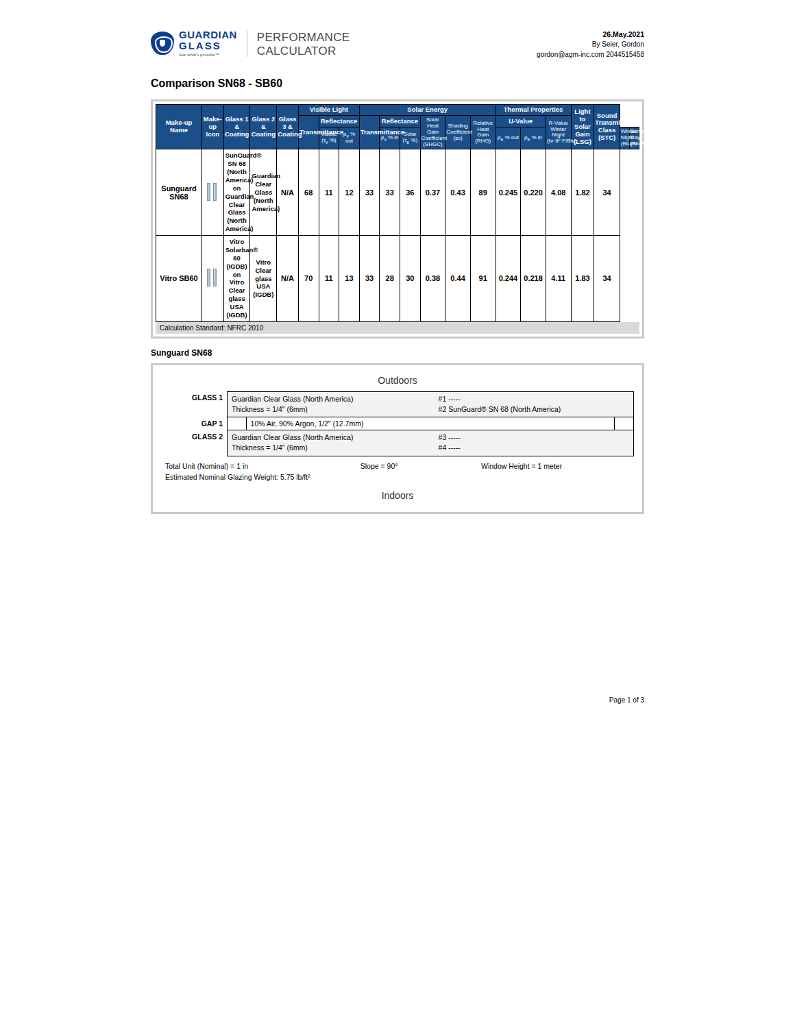GUARDIAN GLASS See what's possible™
PERFORMANCE
CALCULATOR
26.May.2021
By Seier, Gordon
gordon@agm-inc.com 2044515458
Comparison SN68 - SB60
| Make-up Name | Make-up Icon | Glass 1 & Coating | Glass 2 & Coating | Glass 3 & Coating | Visible Light | Solar Energy | Thermal Properties | Light to Solar Gain (LSG) | Sound Transmission Class (STC) |
| --- | --- | --- | --- | --- | --- | --- | --- | --- | --- |
| Transmittance | Reflectance | Transmittance | Reflectance | Solar Heat Gain Coefficient (SHGC) | Shading Coefficient (sc) | Relative Heat Gain (RHG) | U-Value | R-Value Winter Night (hr·ft²·F/Btu) |
| Visible (τ v %) | ρ v % out | ρ v % in | Solar (τ e %) | ρ e % out | ρ e % in | Winter Night (Btu/hr·ft²·F) | Summer Day (Btu/hr·ft²·F) |
| Sunguard SN68 | | SunGuard® SN 68 (North America) on Guardian Clear Glass (North America) | Guardian Clear Glass (North America) | N/A | 68 | 11 | 12 | 33 | 33 | 36 | 0.37 | 0.43 | 89 | 0.245 | 0.220 | 4.08 | 1.82 | 34 |
| Vitro SB60 | | Vitro Solarban® 60 (IGDB) on Vitro Clear glass USA (IGDB) | Vitro Clear glass USA (IGDB) | N/A | 70 | 11 | 13 | 33 | 28 | 30 | 0.38 | 0.44 | 91 | 0.244 | 0.218 | 4.11 | 1.83 | 34 |
Calculation Standard: NFRC 2010
Sunguard SN68
Outdoors
| GLASS 1 | Guardian Clear Glass (North America) Thickness = 1/4" (6mm) #1 ----- #2 SunGuard® SN 68 (North America) |
| GAP 1 | | 10% Air, 90% Argon, 1/2" (12.7mm) | |
| GLASS 2 | Guardian Clear Glass (North America) Thickness = 1/4" (6mm) #3 ----- #4 ----- |
Total Unit (Nominal) = 1 in
Slope = 90°
Window Height = 1 meter
Estimated Nominal Glazing Weight: 5.75 lb/ft²
Indoors
Page 1 of 3